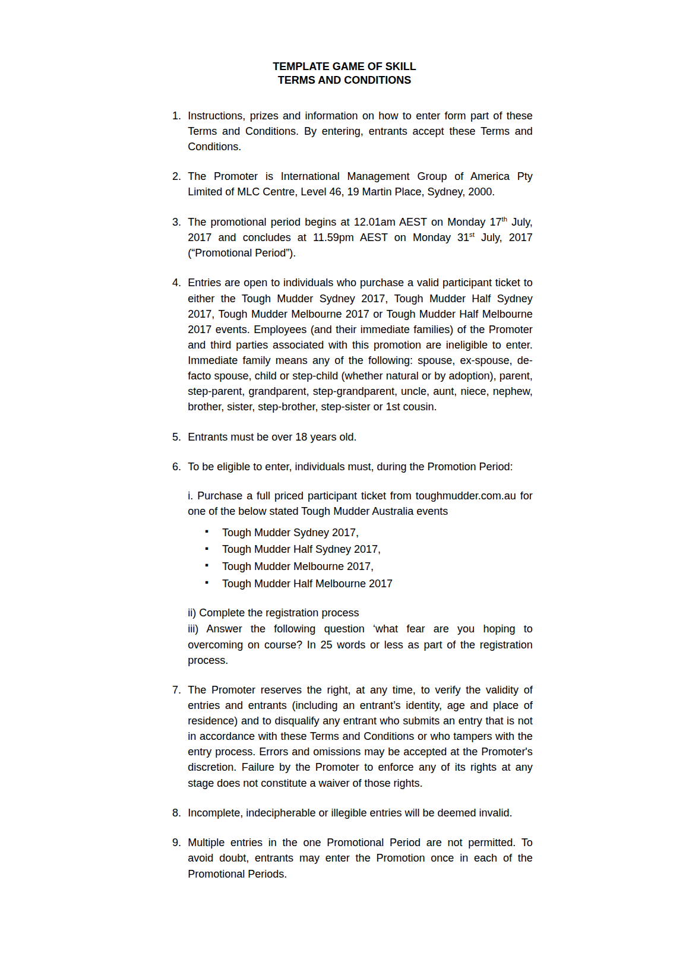TEMPLATE GAME OF SKILL
TERMS AND CONDITIONS
Instructions, prizes and information on how to enter form part of these Terms and Conditions. By entering, entrants accept these Terms and Conditions.
The Promoter is International Management Group of America Pty Limited of MLC Centre, Level 46, 19 Martin Place, Sydney, 2000.
The promotional period begins at 12.01am AEST on Monday 17th July, 2017 and concludes at 11.59pm AEST on Monday 31st July, 2017 (“Promotional Period”).
Entries are open to individuals who purchase a valid participant ticket to either the Tough Mudder Sydney 2017, Tough Mudder Half Sydney 2017, Tough Mudder Melbourne 2017 or Tough Mudder Half Melbourne 2017 events. Employees (and their immediate families) of the Promoter and third parties associated with this promotion are ineligible to enter. Immediate family means any of the following: spouse, ex-spouse, de-facto spouse, child or step-child (whether natural or by adoption), parent, step-parent, grandparent, step-grandparent, uncle, aunt, niece, nephew, brother, sister, step-brother, step-sister or 1st cousin.
Entrants must be over 18 years old.
To be eligible to enter, individuals must, during the Promotion Period:
i. Purchase a full priced participant ticket from toughmudder.com.au for one of the below stated Tough Mudder Australia events
Tough Mudder Sydney 2017,
Tough Mudder Half Sydney 2017,
Tough Mudder Melbourne 2017,
Tough Mudder Half Melbourne 2017
ii) Complete the registration process
iii) Answer the following question ‘what fear are you hoping to overcoming on course? In 25 words or less as part of the registration process.
The Promoter reserves the right, at any time, to verify the validity of entries and entrants (including an entrant’s identity, age and place of residence) and to disqualify any entrant who submits an entry that is not in accordance with these Terms and Conditions or who tampers with the entry process. Errors and omissions may be accepted at the Promoter's discretion. Failure by the Promoter to enforce any of its rights at any stage does not constitute a waiver of those rights.
Incomplete, indecipherable or illegible entries will be deemed invalid.
Multiple entries in the one Promotional Period are not permitted. To avoid doubt, entrants may enter the Promotion once in each of the Promotional Periods.